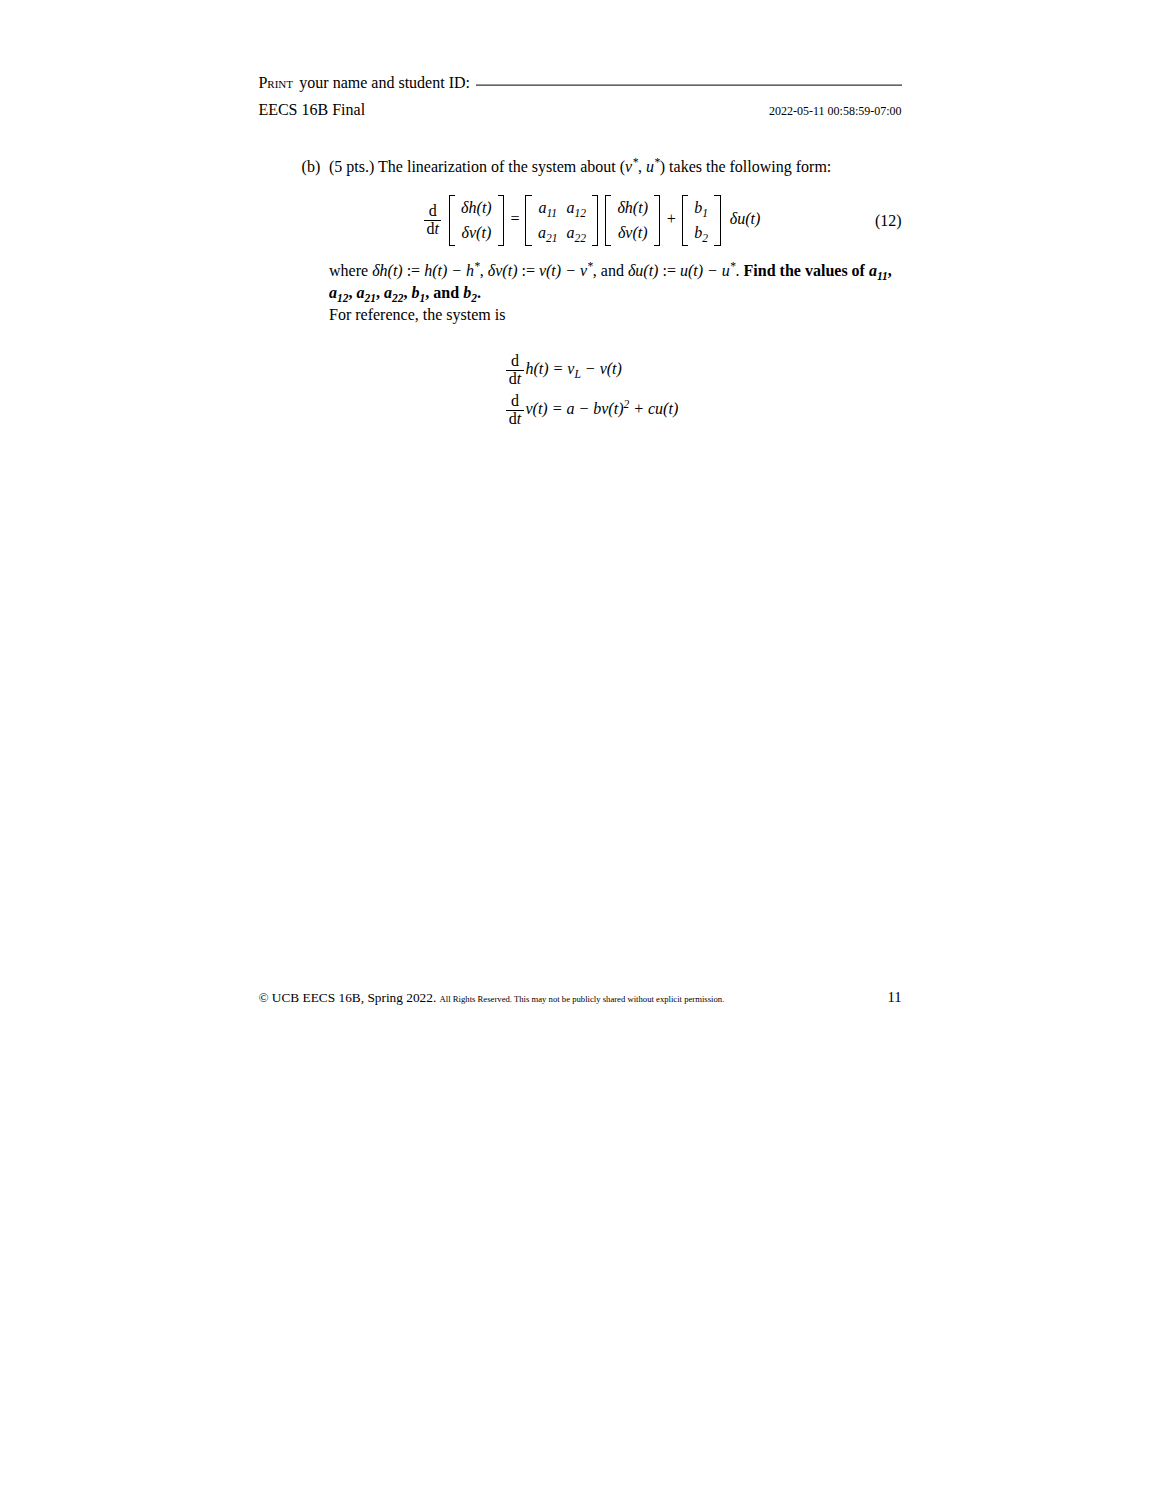Print your name and student ID:
EECS 16B Final 2022-05-11 00:58:59-07:00
(b)
(5 pts.) The linearization of the system about (v*, u*) takes the following form:
ddt
| δh(t) |
| δv(t) |
=
| a 11 | a 12 |
| a 21 | a 22 |
| δh(t) |
| δv(t) |
+
| b 1 |
| b 2 |
δu(t)
(12)
where δh(t) := h(t) − h*, δv(t) := v(t) − v*, and δu(t) := u(t) − u*. Find the values of a11, a12, a21, a22, b1, and b2.
For reference, the system is
ddth(t) = vL − v(t) ddtv(t) = a − bv(t)2 + cu(t)
© UCB EECS 16B, Spring 2022. All Rights Reserved. This may not be publicly shared without explicit permission.
11